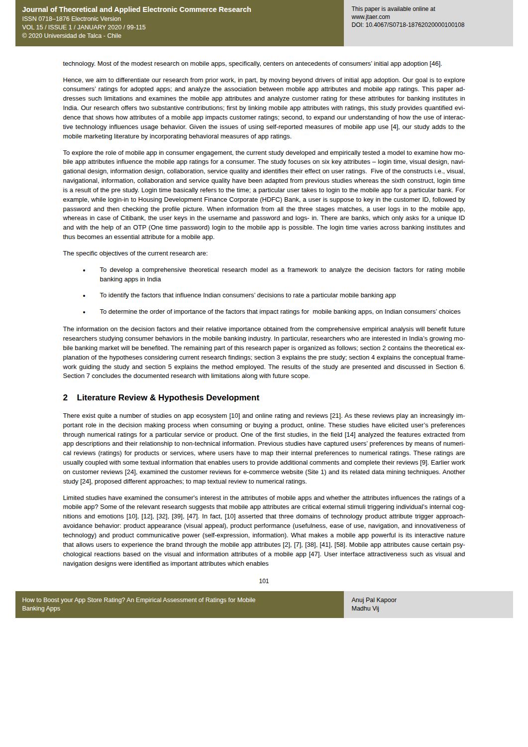Journal of Theoretical and Applied Electronic Commerce Research
ISSN 0718–1876 Electronic Version
VOL 15 / ISSUE 1 / JANUARY 2020 / 99-115
© 2020 Universidad de Talca - Chile
This paper is available online at
www.jtaer.com
DOI: 10.4067/S0718-18762020000100108
technology. Most of the modest research on mobile apps, specifically, centers on antecedents of consumers’ initial app adoption [46].
Hence, we aim to differentiate our research from prior work, in part, by moving beyond drivers of initial app adoption. Our goal is to explore consumers’ ratings for adopted apps; and analyze the association between mobile app attributes and mobile app ratings. This paper addresses such limitations and examines the mobile app attributes and analyze customer rating for these attributes for banking institutes in India. Our research offers two substantive contributions; first by linking mobile app attributes with ratings, this study provides quantified evidence that shows how attributes of a mobile app impacts customer ratings; second, to expand our understanding of how the use of interactive technology influences usage behavior. Given the issues of using self-reported measures of mobile app use [4], our study adds to the mobile marketing literature by incorporating behavioral measures of app ratings.
To explore the role of mobile app in consumer engagement, the current study developed and empirically tested a model to examine how mobile app attributes influence the mobile app ratings for a consumer. The study focuses on six key attributes – login time, visual design, navigational design, information design, collaboration, service quality and identifies their effect on user ratings. Five of the constructs i.e., visual, navigational, information, collaboration and service quality have been adapted from previous studies whereas the sixth construct, login time is a result of the pre study. Login time basically refers to the time; a particular user takes to login to the mobile app for a particular bank. For example, while login-in to Housing Development Finance Corporate (HDFC) Bank, a user is suppose to key in the customer ID, followed by password and then checking the profile picture. When information from all the three stages matches, a user logs in to the mobile app, whereas in case of Citibank, the user keys in the username and password and logs- in. There are banks, which only asks for a unique ID and with the help of an OTP (One time password) login to the mobile app is possible. The login time varies across banking institutes and thus becomes an essential attribute for a mobile app.
The specific objectives of the current research are:
To develop a comprehensive theoretical research model as a framework to analyze the decision factors for rating mobile banking apps in India
To identify the factors that influence Indian consumers’ decisions to rate a particular mobile banking app
To determine the order of importance of the factors that impact ratings for mobile banking apps, on Indian consumers’ choices
The information on the decision factors and their relative importance obtained from the comprehensive empirical analysis will benefit future researchers studying consumer behaviors in the mobile banking industry. In particular, researchers who are interested in India’s growing mobile banking market will be benefited. The remaining part of this research paper is organized as follows; section 2 contains the theoretical explanation of the hypotheses considering current research findings; section 3 explains the pre study; section 4 explains the conceptual framework guiding the study and section 5 explains the method employed. The results of the study are presented and discussed in Section 6. Section 7 concludes the documented research with limitations along with future scope.
2 Literature Review & Hypothesis Development
There exist quite a number of studies on app ecosystem [10] and online rating and reviews [21]. As these reviews play an increasingly important role in the decision making process when consuming or buying a product, online. These studies have elicited user’s preferences through numerical ratings for a particular service or product. One of the first studies, in the field [14] analyzed the features extracted from app descriptions and their relationship to non-technical information. Previous studies have captured users’ preferences by means of numerical reviews (ratings) for products or services, where users have to map their internal preferences to numerical ratings. These ratings are usually coupled with some textual information that enables users to provide additional comments and complete their reviews [9]. Earlier work on customer reviews [24], examined the customer reviews for e-commerce website (Site 1) and its related data mining techniques. Another study [24], proposed different approaches; to map textual review to numerical ratings.
Limited studies have examined the consumer's interest in the attributes of mobile apps and whether the attributes influences the ratings of a mobile app? Some of the relevant research suggests that mobile app attributes are critical external stimuli triggering individual's internal cognitions and emotions [10], [12], [32], [39], [47]. In fact, [10] asserted that three domains of technology product attribute trigger approach-avoidance behavior: product appearance (visual appeal), product performance (usefulness, ease of use, navigation, and innovativeness of technology) and product communicative power (self-expression, information). What makes a mobile app powerful is its interactive nature that allows users to experience the brand through the mobile app attributes [2], [7], [38], [41], [58]. Mobile app attributes cause certain psychological reactions based on the visual and information attributes of a mobile app [47]. User interface attractiveness such as visual and navigation designs were identified as important attributes which enables
101
How to Boost your App Store Rating? An Empirical Assessment of Ratings for Mobile
Banking Apps
Anuj Pal Kapoor
Madhu Vij